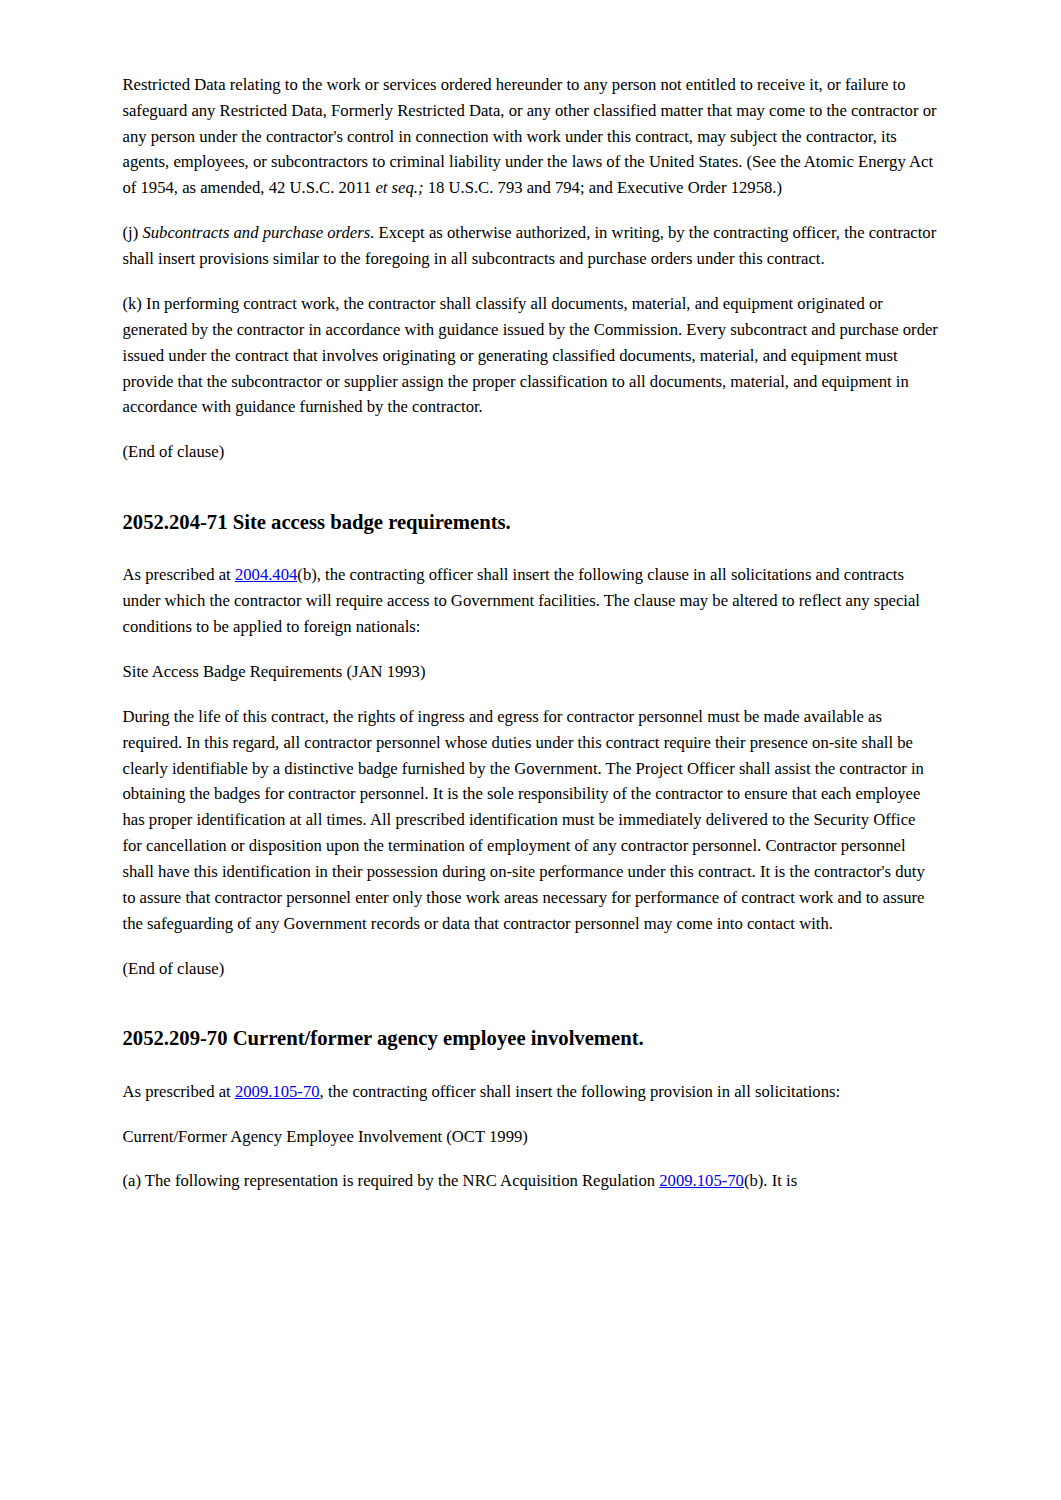Restricted Data relating to the work or services ordered hereunder to any person not entitled to receive it, or failure to safeguard any Restricted Data, Formerly Restricted Data, or any other classified matter that may come to the contractor or any person under the contractor's control in connection with work under this contract, may subject the contractor, its agents, employees, or subcontractors to criminal liability under the laws of the United States. (See the Atomic Energy Act of 1954, as amended, 42 U.S.C. 2011 et seq.; 18 U.S.C. 793 and 794; and Executive Order 12958.)
(j) Subcontracts and purchase orders. Except as otherwise authorized, in writing, by the contracting officer, the contractor shall insert provisions similar to the foregoing in all subcontracts and purchase orders under this contract.
(k) In performing contract work, the contractor shall classify all documents, material, and equipment originated or generated by the contractor in accordance with guidance issued by the Commission. Every subcontract and purchase order issued under the contract that involves originating or generating classified documents, material, and equipment must provide that the subcontractor or supplier assign the proper classification to all documents, material, and equipment in accordance with guidance furnished by the contractor.
(End of clause)
2052.204-71 Site access badge requirements.
As prescribed at 2004.404(b), the contracting officer shall insert the following clause in all solicitations and contracts under which the contractor will require access to Government facilities. The clause may be altered to reflect any special conditions to be applied to foreign nationals:
Site Access Badge Requirements (JAN 1993)
During the life of this contract, the rights of ingress and egress for contractor personnel must be made available as required. In this regard, all contractor personnel whose duties under this contract require their presence on-site shall be clearly identifiable by a distinctive badge furnished by the Government. The Project Officer shall assist the contractor in obtaining the badges for contractor personnel. It is the sole responsibility of the contractor to ensure that each employee has proper identification at all times. All prescribed identification must be immediately delivered to the Security Office for cancellation or disposition upon the termination of employment of any contractor personnel. Contractor personnel shall have this identification in their possession during on-site performance under this contract. It is the contractor's duty to assure that contractor personnel enter only those work areas necessary for performance of contract work and to assure the safeguarding of any Government records or data that contractor personnel may come into contact with.
(End of clause)
2052.209-70 Current/former agency employee involvement.
As prescribed at 2009.105-70, the contracting officer shall insert the following provision in all solicitations:
Current/Former Agency Employee Involvement (OCT 1999)
(a) The following representation is required by the NRC Acquisition Regulation 2009.105-70(b). It is